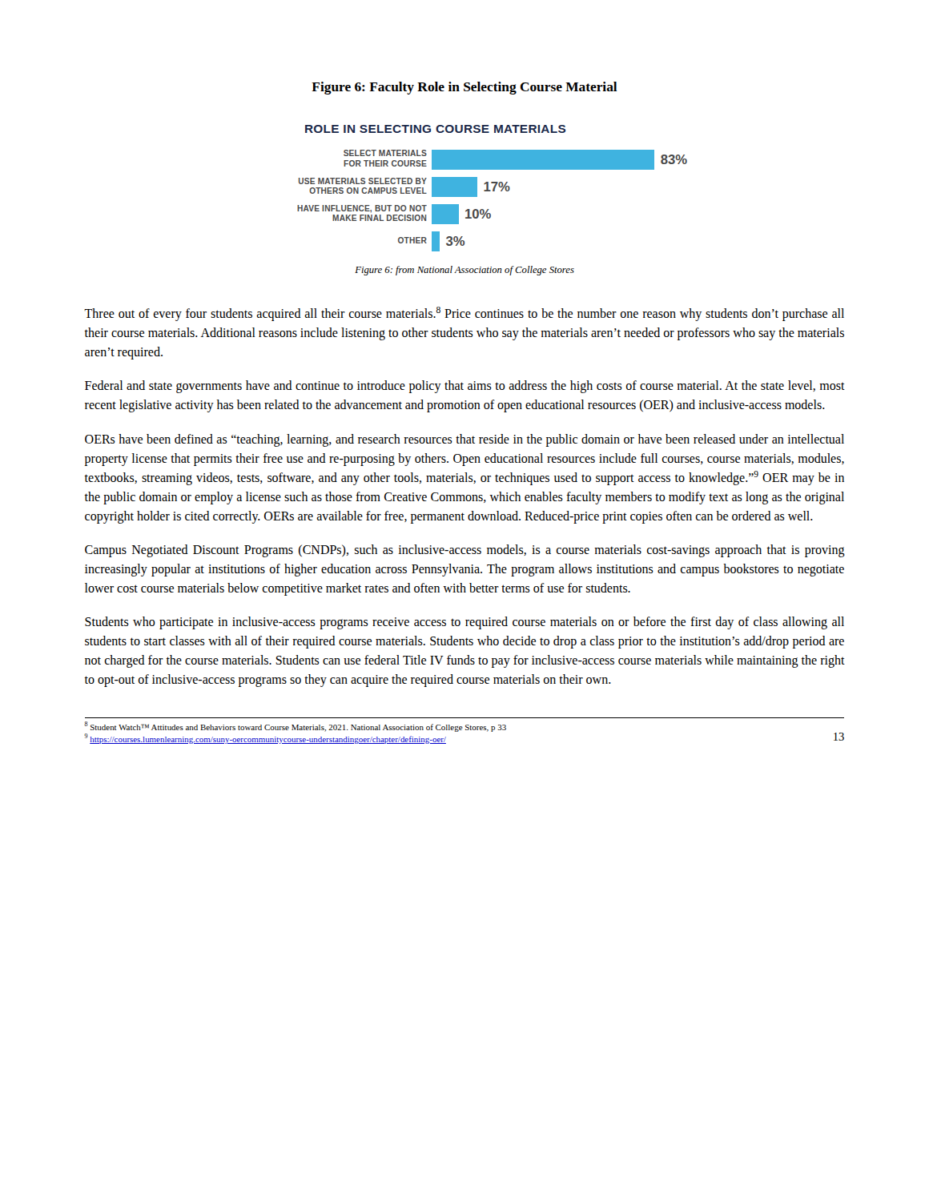Figure 6: Faculty Role in Selecting Course Material
ROLE IN SELECTING COURSE MATERIALS
SELECT MATERIALS
FOR THEIR COURSE
83%
USE MATERIALS SELECTED BY
OTHERS ON CAMPUS LEVEL
17%
HAVE INFLUENCE, BUT DO NOT
MAKE FINAL DECISION
10%
OTHER
3%
Figure 6: from National Association of College Stores
Three out of every four students acquired all their course materials.8 Price continues to be the number one reason why students don’t purchase all their course materials. Additional reasons include listening to other students who say the materials aren’t needed or professors who say the materials aren’t required.
Federal and state governments have and continue to introduce policy that aims to address the high costs of course material. At the state level, most recent legislative activity has been related to the advancement and promotion of open educational resources (OER) and inclusive-access models.
OERs have been defined as “teaching, learning, and research resources that reside in the public domain or have been released under an intellectual property license that permits their free use and re-purposing by others. Open educational resources include full courses, course materials, modules, textbooks, streaming videos, tests, software, and any other tools, materials, or techniques used to support access to knowledge.”9 OER may be in the public domain or employ a license such as those from Creative Commons, which enables faculty members to modify text as long as the original copyright holder is cited correctly. OERs are available for free, permanent download. Reduced-price print copies often can be ordered as well.
Campus Negotiated Discount Programs (CNDPs), such as inclusive-access models, is a course materials cost-savings approach that is proving increasingly popular at institutions of higher education across Pennsylvania. The program allows institutions and campus bookstores to negotiate lower cost course materials below competitive market rates and often with better terms of use for students.
Students who participate in inclusive-access programs receive access to required course materials on or before the first day of class allowing all students to start classes with all of their required course materials. Students who decide to drop a class prior to the institution’s add/drop period are not charged for the course materials. Students can use federal Title IV funds to pay for inclusive-access course materials while maintaining the right to opt-out of inclusive-access programs so they can acquire the required course materials on their own.
8 Student Watch™ Attitudes and Behaviors toward Course Materials, 2021. National Association of College Stores, p 33
9 https://courses.lumenlearning.com/suny-oercommunitycourse-understandingoer/chapter/defining-oer/
13